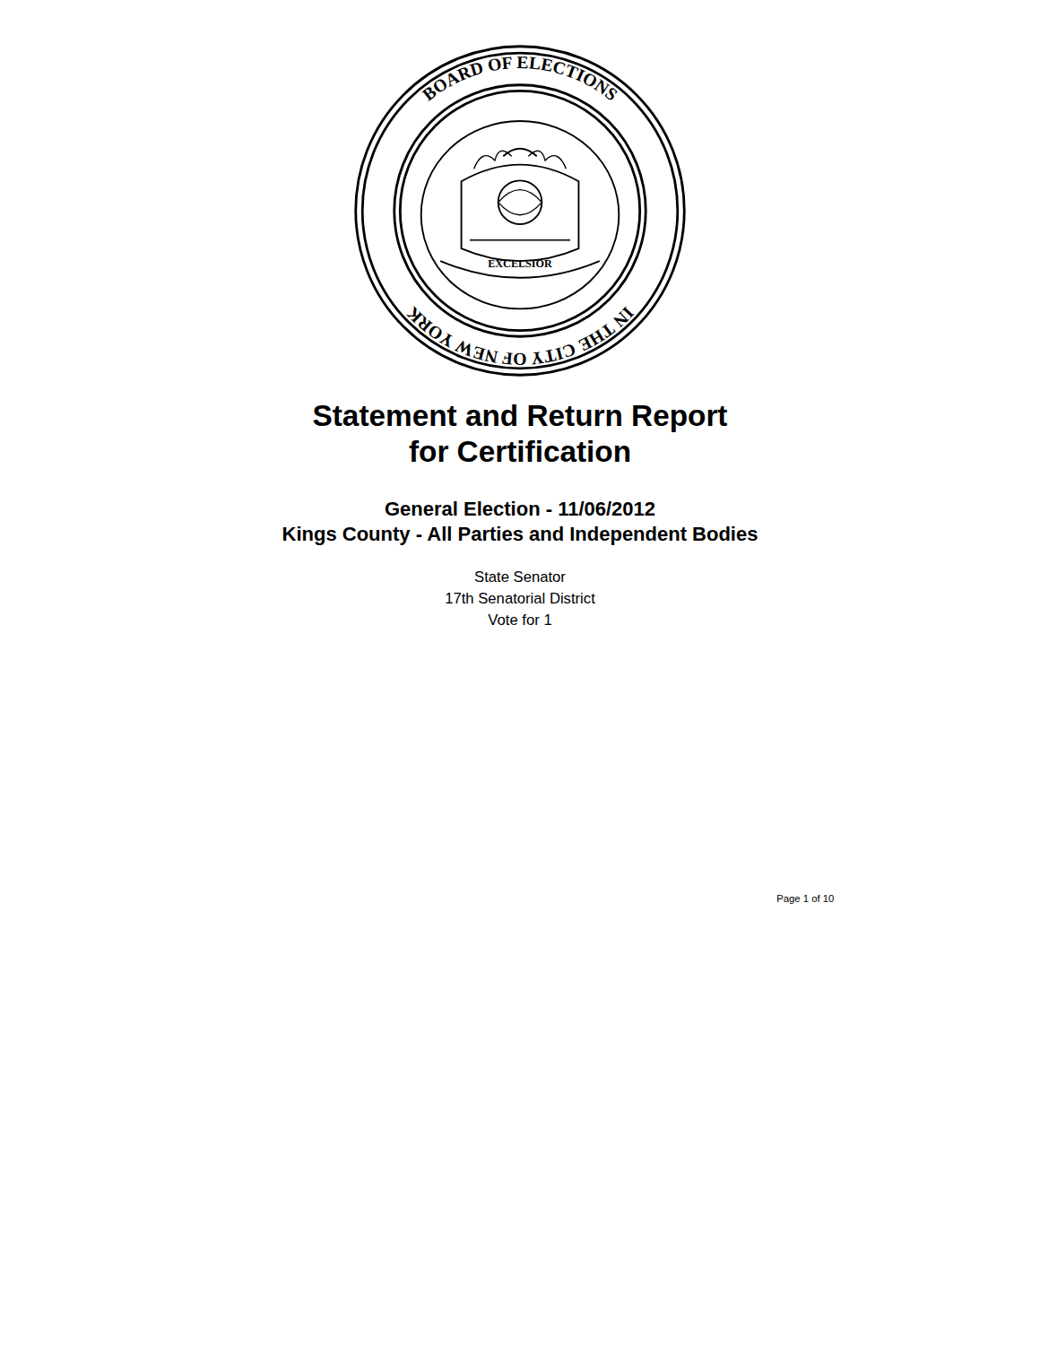Statement and Return Report
for Certification
General Election - 11/06/2012
Kings County - All Parties and Independent Bodies
State Senator
17th Senatorial District
Vote for 1
Page 1 of 10